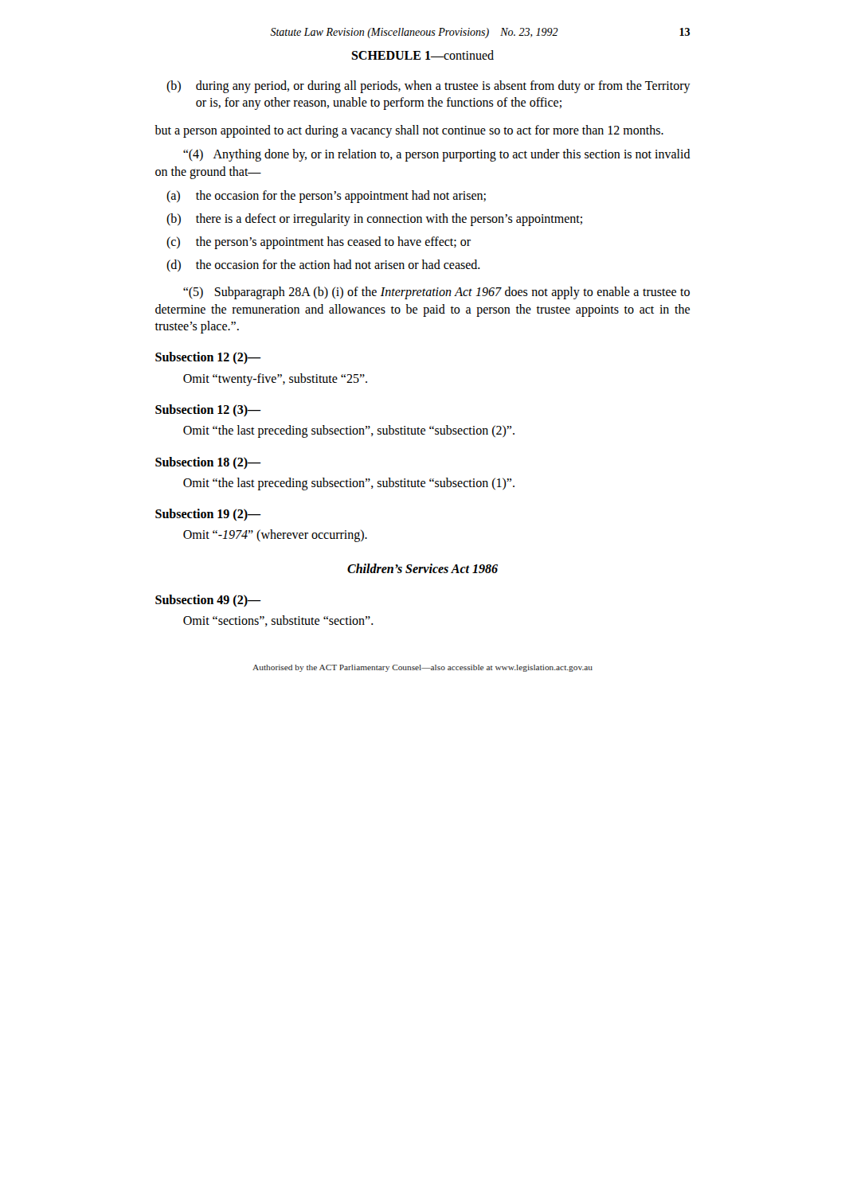13 Statute Law Revision (Miscellaneous Provisions) No. 23, 1992 13
SCHEDULE 1—continued
(b) during any period, or during all periods, when a trustee is absent from duty or from the Territory or is, for any other reason, unable to perform the functions of the office;
but a person appointed to act during a vacancy shall not continue so to act for more than 12 months.
“(4) Anything done by, or in relation to, a person purporting to act under this section is not invalid on the ground that—
(a) the occasion for the person’s appointment had not arisen;
(b) there is a defect or irregularity in connection with the person’s appointment;
(c) the person’s appointment has ceased to have effect; or
(d) the occasion for the action had not arisen or had ceased.
“(5) Subparagraph 28A (b) (i) of the Interpretation Act 1967 does not apply to enable a trustee to determine the remuneration and allowances to be paid to a person the trustee appoints to act in the trustee’s place.”.
Subsection 12 (2)—
Omit “twenty-five”, substitute “25”.
Subsection 12 (3)—
Omit “the last preceding subsection”, substitute “subsection (2)”.
Subsection 18 (2)—
Omit “the last preceding subsection”, substitute “subsection (1)”.
Subsection 19 (2)—
Omit “-1974” (wherever occurring).
Children’s Services Act 1986
Subsection 49 (2)—
Omit “sections”, substitute “section”.
Authorised by the ACT Parliamentary Counsel—also accessible at www.legislation.act.gov.au